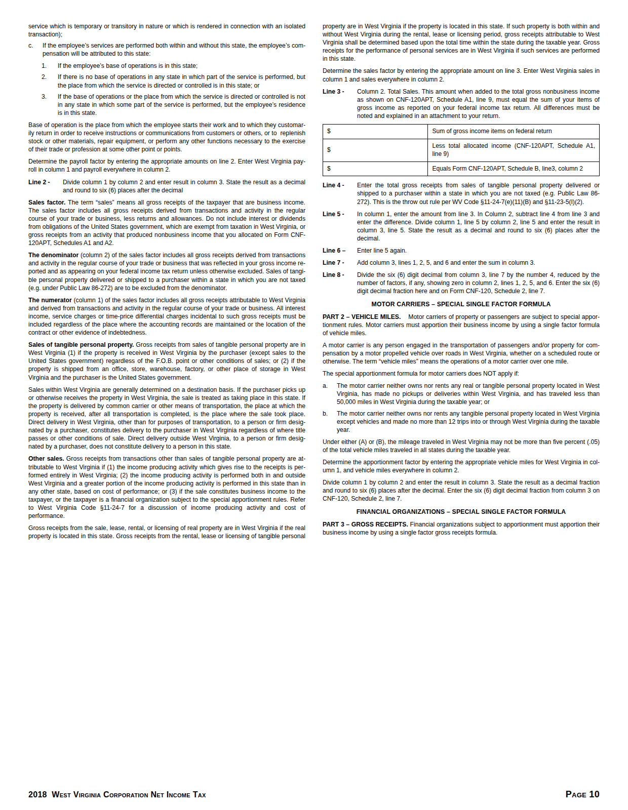service which is temporary or transitory in nature or which is rendered in connection with an isolated transaction);
c. If the employee’s services are performed both within and without this state, the employee’s compensation will be attributed to this state:
1. If the employee’s base of operations is in this state;
2. If there is no base of operations in any state in which part of the service is performed, but the place from which the service is directed or controlled is in this state; or
3. If the base of operations or the place from which the service is directed or controlled is not in any state in which some part of the service is performed, but the employee’s residence is in this state.
Base of operation is the place from which the employee starts their work and to which they customarily return in order to receive instructions or communications from customers or others, or to replenish stock or other materials, repair equipment, or perform any other functions necessary to the exercise of their trade or profession at some other point or points.
Determine the payroll factor by entering the appropriate amounts on line 2. Enter West Virginia payroll in column 1 and payroll everywhere in column 2.
Line 2 -
Divide column 1 by column 2 and enter result in column 3. State the result as a decimal and round to six (6) places after the decimal
Sales factor. The term “sales” means all gross receipts of the taxpayer that are business income. The sales factor includes all gross receipts derived from transactions and activity in the regular course of your trade or business, less returns and allowances. Do not include interest or dividends from obligations of the United States government, which are exempt from taxation in West Virginia, or gross receipts from an activity that produced nonbusiness income that you allocated on Form CNF-120APT, Schedules A1 and A2.
The denominator (column 2) of the sales factor includes all gross receipts derived from transactions and activity in the regular course of your trade or business that was reflected in your gross income reported and as appearing on your federal income tax return unless otherwise excluded. Sales of tangible personal property delivered or shipped to a purchaser within a state in which you are not taxed (e.g. under Public Law 86-272) are to be excluded from the denominator.
The numerator (column 1) of the sales factor includes all gross receipts attributable to West Virginia and derived from transactions and activity in the regular course of your trade or business. All interest income, service charges or time-price differential charges incidental to such gross receipts must be included regardless of the place where the accounting records are maintained or the location of the contract or other evidence of indebtedness.
Sales of tangible personal property. Gross receipts from sales of tangible personal property are in West Virginia (1) if the property is received in West Virginia by the purchaser (except sales to the United States government) regardless of the F.O.B. point or other conditions of sales; or (2) if the property is shipped from an office, store, warehouse, factory, or other place of storage in West Virginia and the purchaser is the United States government.
Sales within West Virginia are generally determined on a destination basis. If the purchaser picks up or otherwise receives the property in West Virginia, the sale is treated as taking place in this state. If the property is delivered by common carrier or other means of transportation, the place at which the property is received, after all transportation is completed, is the place where the sale took place. Direct delivery in West Virginia, other than for purposes of transportation, to a person or firm designated by a purchaser, constitutes delivery to the purchaser in West Virginia regardless of where title passes or other conditions of sale. Direct delivery outside West Virginia, to a person or firm designated by a purchaser, does not constitute delivery to a person in this state.
Other sales. Gross receipts from transactions other than sales of tangible personal property are attributable to West Virginia if (1) the income producing activity which gives rise to the receipts is performed entirely in West Virginia; (2) the income producing activity is performed both in and outside West Virginia and a greater portion of the income producing activity is performed in this state than in any other state, based on cost of performance; or (3) if the sale constitutes business income to the taxpayer, or the taxpayer is a financial organization subject to the special apportionment rules. Refer to West Virginia Code §11-24-7 for a discussion of income producing activity and cost of performance.
Gross receipts from the sale, lease, rental, or licensing of real property are in West Virginia if the real property is located in this state. Gross receipts from the rental, lease or licensing of tangible personal property are in West Virginia if the property is located in this state. If such property is both within and without West Virginia during the rental, lease or licensing period, gross receipts attributable to West Virginia shall be determined based upon the total time within the state during the taxable year. Gross receipts for the performance of personal services are in West Virginia if such services are performed in this state.
Determine the sales factor by entering the appropriate amount on line 3. Enter West Virginia sales in column 1 and sales everywhere in column 2.
Line 3 -
Column 2. Total Sales. This amount when added to the total gross nonbusiness income as shown on CNF-120APT, Schedule A1, line 9, must equal the sum of your items of gross income as reported on your federal income tax return. All differences must be noted and explained in an attachment to your return.
| $ | Sum of gross income items on federal return |
| $ | Less total allocated income (CNF-120APT, Schedule A1, line 9) |
| $ | Equals Form CNF-120APT, Schedule B, line3, column 2 |
Line 4 -
Enter the total gross receipts from sales of tangible personal property delivered or shipped to a purchaser within a state in which you are not taxed (e.g. Public Law 86-272). This is the throw out rule per WV Code §11-24-7(e)(11)(B) and §11-23-5(I)(2).
Line 5 -
In column 1, enter the amount from line 3. In Column 2, subtract line 4 from line 3 and enter the difference. Divide column 1, line 5 by column 2, line 5 and enter the result in column 3, line 5. State the result as a decimal and round to six (6) places after the decimal.
Line 6 –
Enter line 5 again.
Line 7 -
Add column 3, lines 1, 2, 5, and 6 and enter the sum in column 3.
Line 8 -
Divide the six (6) digit decimal from column 3, line 7 by the number 4, reduced by the number of factors, if any, showing zero in column 2, lines 1, 2, 5, and 6. Enter the six (6) digit decimal fraction here and on Form CNF-120, Schedule 2, line 7.
Motor Carriers – Special Single Factor Formula
PART 2 – VEHICLE MILES. Motor carriers of property or passengers are subject to special apportionment rules. Motor carriers must apportion their business income by using a single factor formula of vehicle miles.
A motor carrier is any person engaged in the transportation of passengers and/or property for compensation by a motor propelled vehicle over roads in West Virginia, whether on a scheduled route or otherwise. The term “vehicle miles” means the operations of a motor carrier over one mile.
The special apportionment formula for motor carriers does NOT apply if:
a. The motor carrier neither owns nor rents any real or tangible personal property located in West Virginia, has made no pickups or deliveries within West Virginia, and has traveled less than 50,000 miles in West Virginia during the taxable year; or
b. The motor carrier neither owns nor rents any tangible personal property located in West Virginia except vehicles and made no more than 12 trips into or through West Virginia during the taxable year.
Under either (A) or (B), the mileage traveled in West Virginia may not be more than five percent (.05) of the total vehicle miles traveled in all states during the taxable year.
Determine the apportionment factor by entering the appropriate vehicle miles for West Virginia in column 1, and vehicle miles everywhere in column 2.
Divide column 1 by column 2 and enter the result in column 3. State the result as a decimal fraction and round to six (6) places after the decimal. Enter the six (6) digit decimal fraction from column 3 on CNF-120, Schedule 2, line 7.
Financial Organizations – Special Single Factor Formula
PART 3 – GROSS RECEIPTS. Financial organizations subject to apportionment must apportion their business income by using a single factor gross receipts formula.
2018 West Virginia Corporation Net Income Tax
Page 10